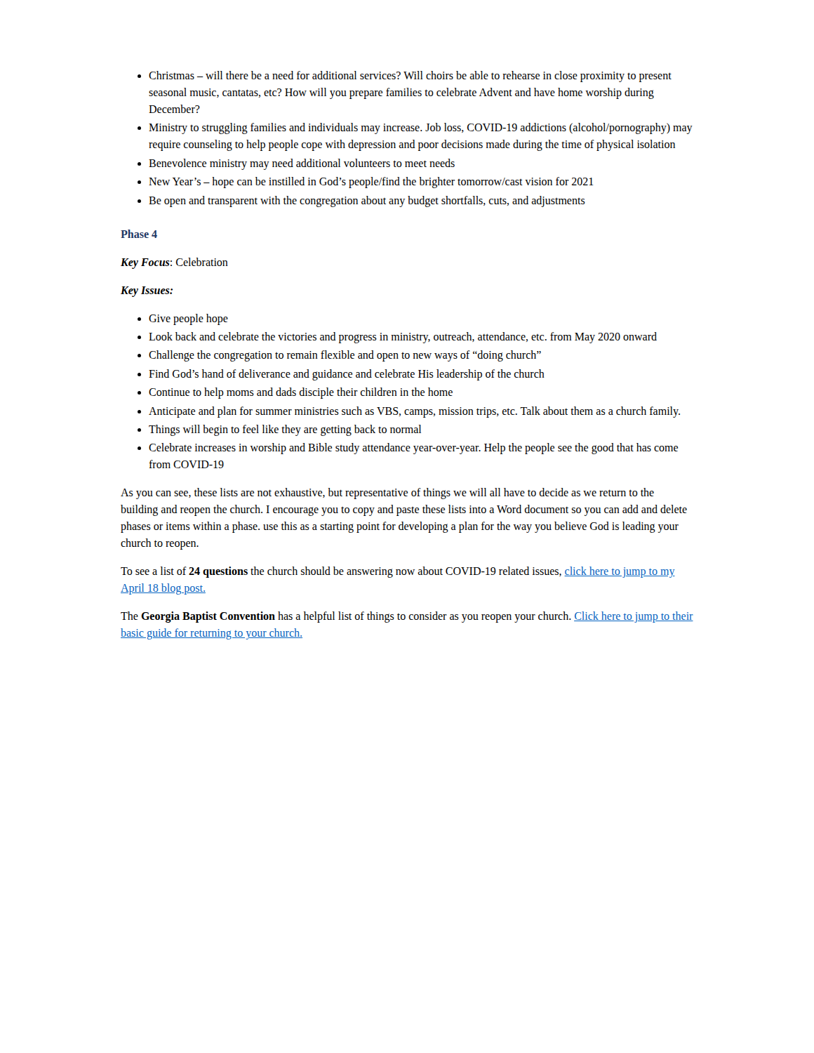Christmas – will there be a need for additional services? Will choirs be able to rehearse in close proximity to present seasonal music, cantatas, etc? How will you prepare families to celebrate Advent and have home worship during December?
Ministry to struggling families and individuals may increase. Job loss, COVID-19 addictions (alcohol/pornography) may require counseling to help people cope with depression and poor decisions made during the time of physical isolation
Benevolence ministry may need additional volunteers to meet needs
New Year’s – hope can be instilled in God’s people/find the brighter tomorrow/cast vision for 2021
Be open and transparent with the congregation about any budget shortfalls, cuts, and adjustments
Phase 4
Key Focus: Celebration
Key Issues:
Give people hope
Look back and celebrate the victories and progress in ministry, outreach, attendance, etc. from May 2020 onward
Challenge the congregation to remain flexible and open to new ways of “doing church”
Find God’s hand of deliverance and guidance and celebrate His leadership of the church
Continue to help moms and dads disciple their children in the home
Anticipate and plan for summer ministries such as VBS, camps, mission trips, etc. Talk about them as a church family.
Things will begin to feel like they are getting back to normal
Celebrate increases in worship and Bible study attendance year-over-year. Help the people see the good that has come from COVID-19
As you can see, these lists are not exhaustive, but representative of things we will all have to decide as we return to the building and reopen the church. I encourage you to copy and paste these lists into a Word document so you can add and delete phases or items within a phase. use this as a starting point for developing a plan for the way you believe God is leading your church to reopen.
To see a list of 24 questions the church should be answering now about COVID-19 related issues, click here to jump to my April 18 blog post.
The Georgia Baptist Convention has a helpful list of things to consider as you reopen your church. Click here to jump to their basic guide for returning to your church.